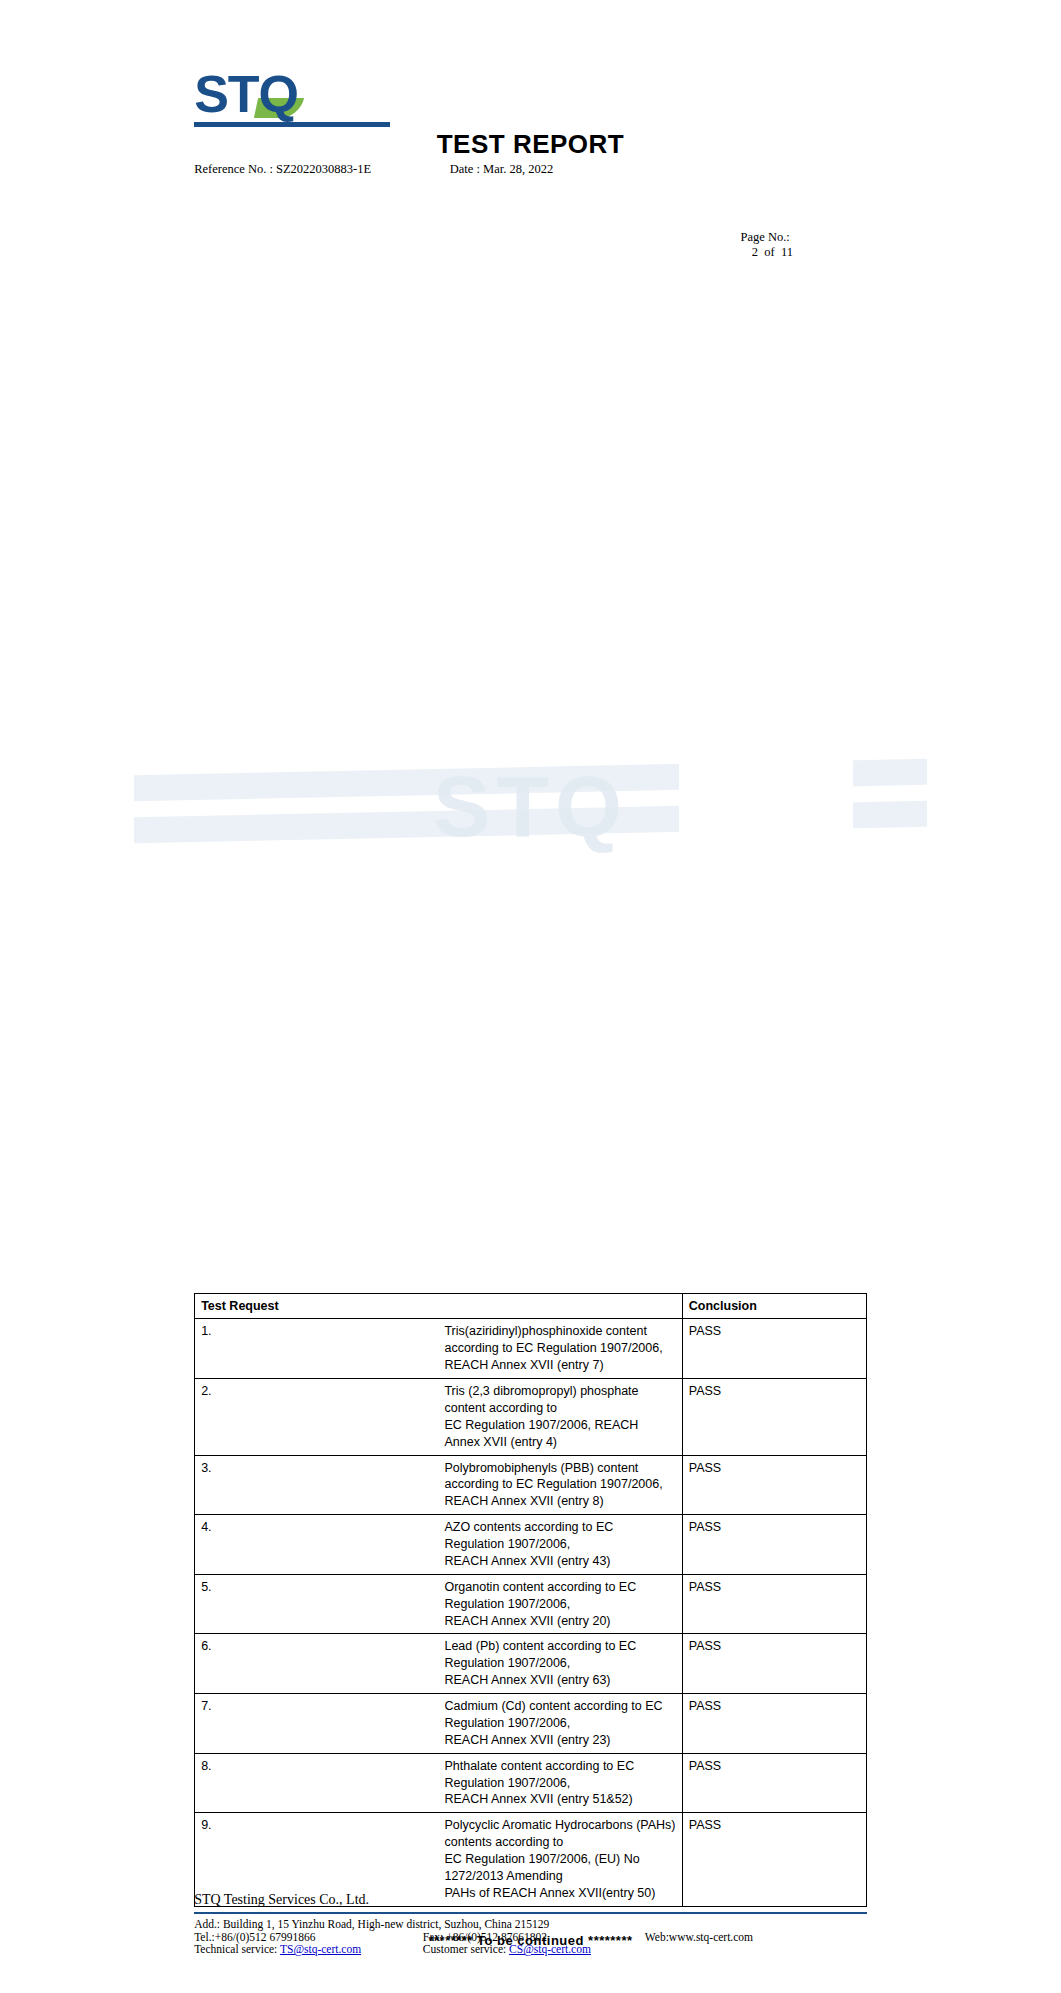STQ
STQ
TEST REPORT
Reference No. : SZ2022030883-1E
Date : Mar. 28, 2022
Page No.: 2 of 11
| Test Request | Conclusion |
| --- | --- |
| 1. | Tris(aziridinyl)phosphinoxide content according to EC Regulation 1907/2006, REACH Annex XVII (entry 7) | PASS |
| 2. | Tris (2,3 dibromopropyl) phosphate content according to EC Regulation 1907/2006, REACH Annex XVII (entry 4) | PASS |
| 3. | Polybromobiphenyls (PBB) content according to EC Regulation 1907/2006, REACH Annex XVII (entry 8) | PASS |
| 4. | AZO contents according to EC Regulation 1907/2006, REACH Annex XVII (entry 43) | PASS |
| 5. | Organotin content according to EC Regulation 1907/2006, REACH Annex XVII (entry 20) | PASS |
| 6. | Lead (Pb) content according to EC Regulation 1907/2006, REACH Annex XVII (entry 63) | PASS |
| 7. | Cadmium (Cd) content according to EC Regulation 1907/2006, REACH Annex XVII (entry 23) | PASS |
| 8. | Phthalate content according to EC Regulation 1907/2006, REACH Annex XVII (entry 51&52) | PASS |
| 9. | Polycyclic Aromatic Hydrocarbons (PAHs) contents according to EC Regulation 1907/2006, (EU) No 1272/2013 Amending PAHs of REACH Annex XVII(entry 50) | PASS |
******** To be continued ********
STQ Testing Services Co., Ltd.
Add.: Building 1, 15 Yinzhu Road, High-new district, Suzhou, China 215129
Tel.:+86/(0)512 67991866 Fax: +86/(0)512 87661802 Web:www.stq-cert.com
Technical service: TS@stq-cert.com Customer service: CS@stq-cert.com